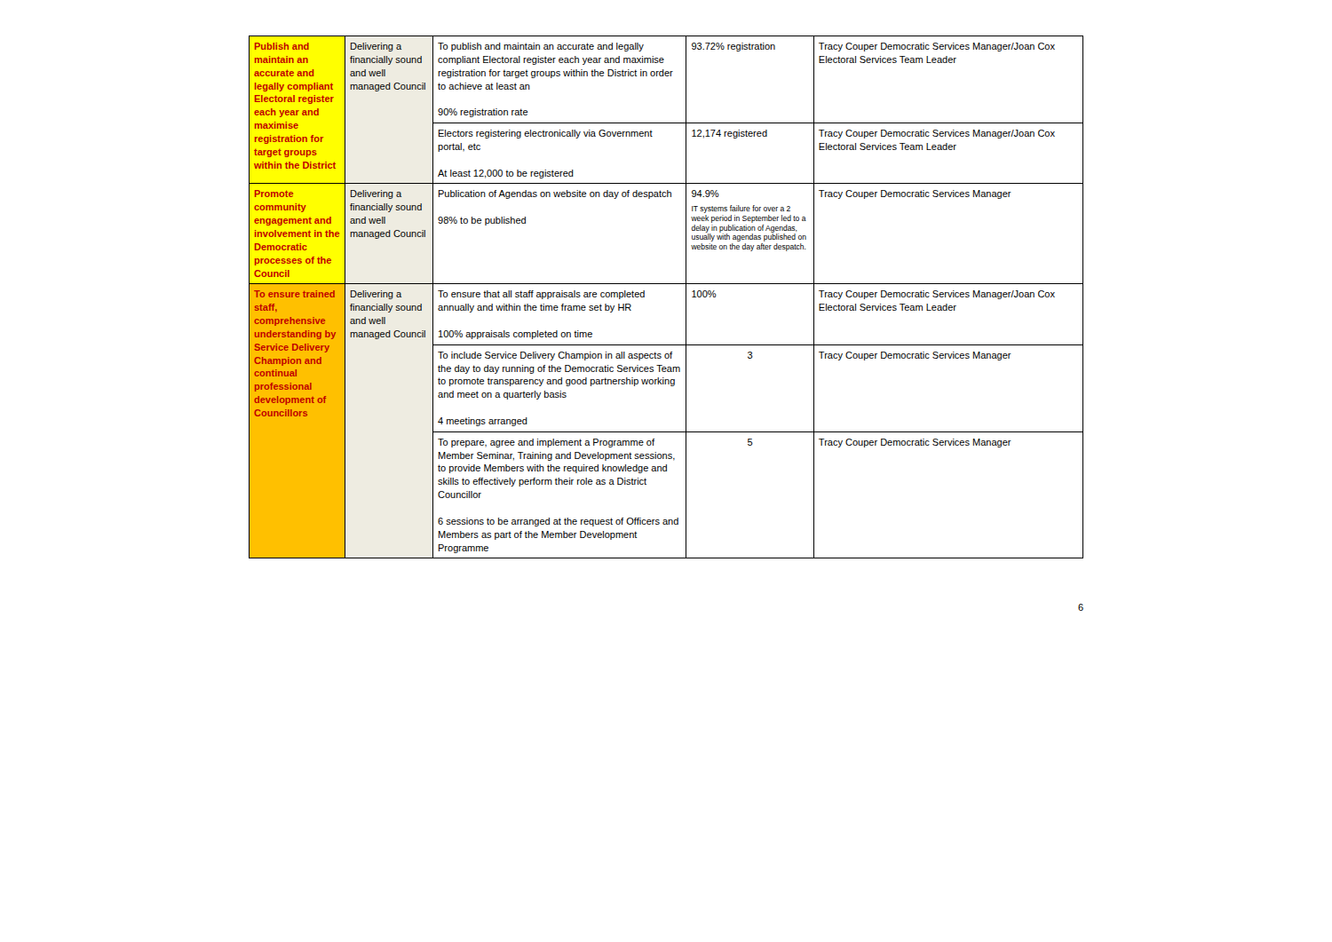| Publish and maintain an accurate and legally compliant Electoral register each year and maximise registration for target groups within the District | Delivering a financially sound and well managed Council | To publish and maintain an accurate and legally compliant Electoral register each year and maximise registration for target groups within the District in order to achieve at least an 90% registration rate | 93.72% registration | Tracy Couper Democratic Services Manager/Joan Cox Electoral Services Team Leader |
| Electors registering electronically via Government portal, etc At least 12,000 to be registered | 12,174 registered | Tracy Couper Democratic Services Manager/Joan Cox Electoral Services Team Leader |
| Promote community engagement and involvement in the Democratic processes of the Council | Delivering a financially sound and well managed Council | Publication of Agendas on website on day of despatch 98% to be published | 94.9% IT systems failure for over a 2 week period in September led to a delay in publication of Agendas, usually with agendas published on website on the day after despatch. | Tracy Couper Democratic Services Manager |
| To ensure trained staff, comprehensive understanding by Service Delivery Champion and continual professional development of Councillors | Delivering a financially sound and well managed Council | To ensure that all staff appraisals are completed annually and within the time frame set by HR 100% appraisals completed on time | 100% | Tracy Couper Democratic Services Manager/Joan Cox Electoral Services Team Leader |
| To include Service Delivery Champion in all aspects of the day to day running of the Democratic Services Team to promote transparency and good partnership working and meet on a quarterly basis 4 meetings arranged | 3 | Tracy Couper Democratic Services Manager |
| To prepare, agree and implement a Programme of Member Seminar, Training and Development sessions, to provide Members with the required knowledge and skills to effectively perform their role as a District Councillor 6 sessions to be arranged at the request of Officers and Members as part of the Member Development Programme | 5 | Tracy Couper Democratic Services Manager |
6